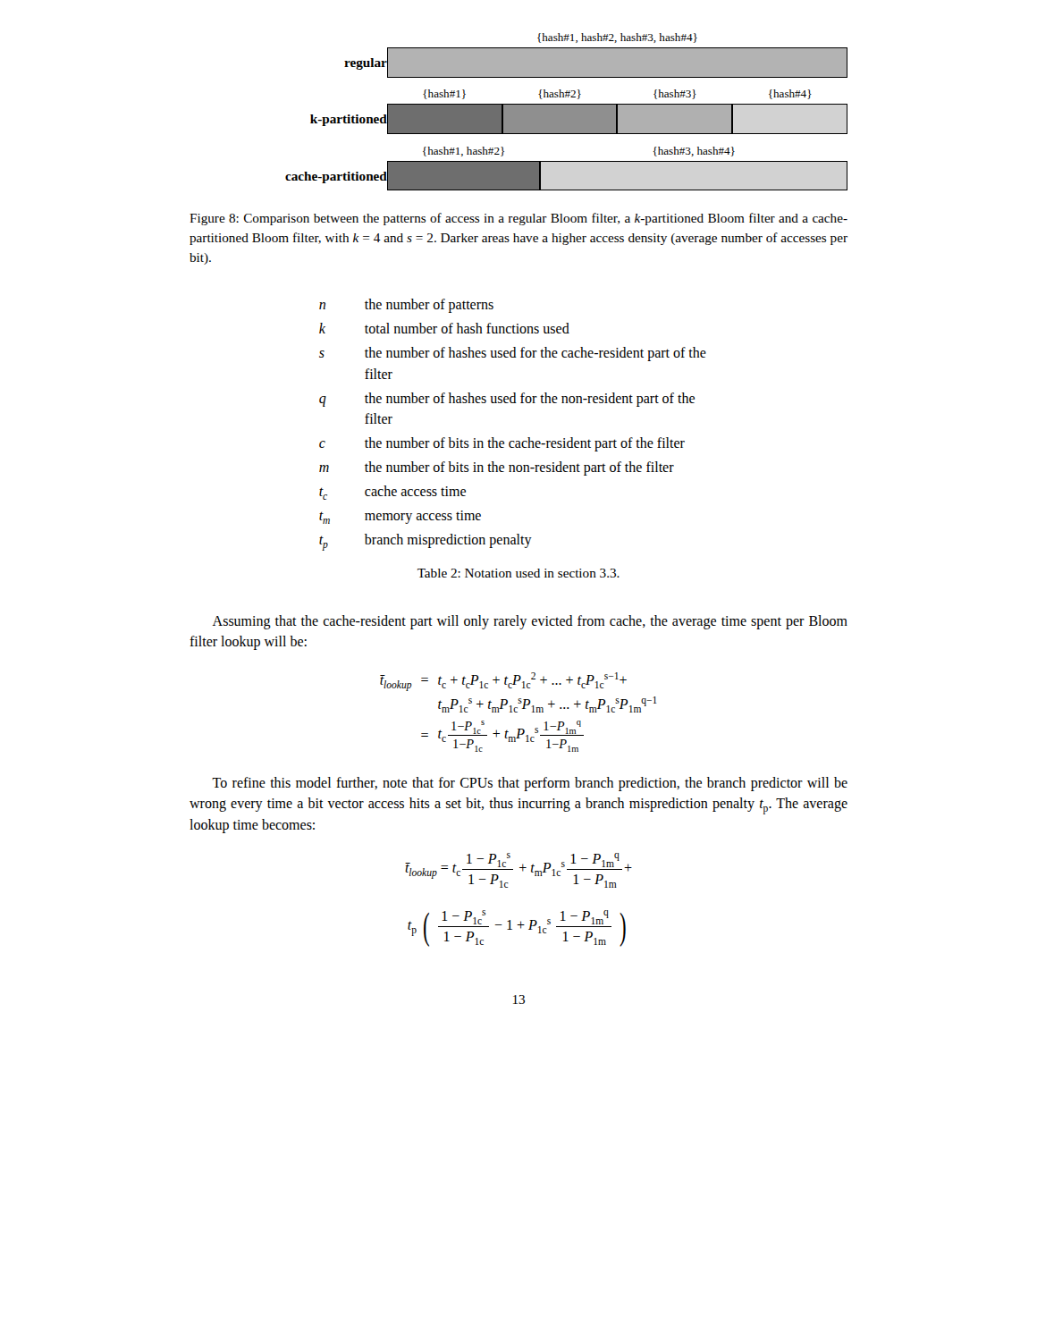| | {hash#1, hash#2, hash#3, hash#4} |
| regular | |
| | {hash#1} {hash#2} {hash#3} {hash#4} |
| k-partitioned | |
| | {hash#1, hash#2} {hash#3, hash#4} |
| cache-partitioned | |
Figure 8: Comparison between the patterns of access in a regular Bloom filter, a k-partitioned Bloom filter and a cache-partitioned Bloom filter, with k = 4 and s = 2. Darker areas have a higher access density (average number of accesses per bit).
| n | the number of patterns |
| k | total number of hash functions used |
| s | the number of hashes used for the cache-resident part of the filter |
| q | the number of hashes used for the non-resident part of the filter |
| c | the number of bits in the cache-resident part of the filter |
| m | the number of bits in the non-resident part of the filter |
| t c | cache access time |
| t m | memory access time |
| t p | branch misprediction penalty |
Table 2: Notation used in section 3.3.
Assuming that the cache-resident part will only rarely evicted from cache, the average time spent per Bloom filter lookup will be:
| t̄ lookup | = | t c + t c P 1c + t c P 1c 2 + ... + t c P 1c s−1 + |
| | | t m P 1c s + t m P 1c s P 1m + ... + t m P 1c s P 1m q−1 |
| | = | t c 1− P 1c s 1− P 1c + t m P 1c s 1− P 1m q 1− P 1m |
To refine this model further, note that for CPUs that perform branch prediction, the branch predictor will be wrong every time a bit vector access hits a set bit, thus incurring a branch misprediction penalty tp. The average lookup time becomes:
t̄lookup = tc1 − P1cs 1 − P1c + tmP1cs1 − P1mq 1 − P1m+
tp ( 1 − P1cs 1 − P1c − 1 + P1cs 1 − P1mq 1 − P1m )
13